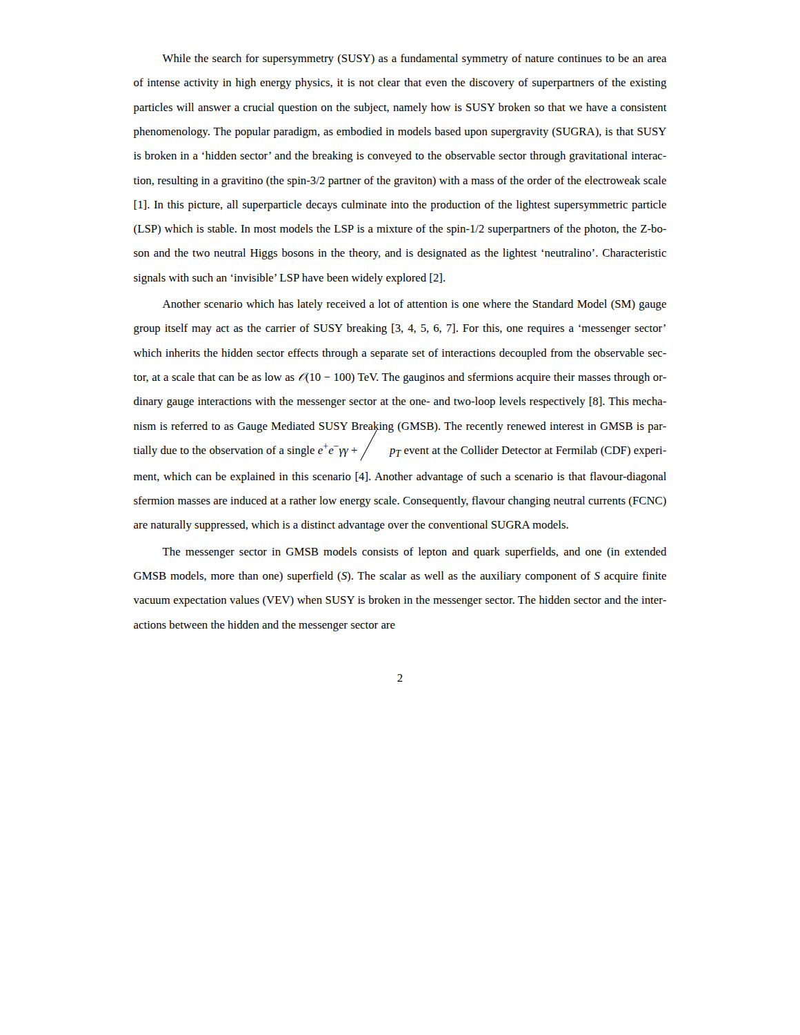While the search for supersymmetry (SUSY) as a fundamental symmetry of nature continues to be an area of intense activity in high energy physics, it is not clear that even the discovery of superpartners of the existing particles will answer a crucial question on the subject, namely how is SUSY broken so that we have a consistent phenomenology. The popular paradigm, as embodied in models based upon supergravity (SUGRA), is that SUSY is broken in a ‘hidden sector’ and the breaking is conveyed to the observable sector through gravitational interaction, resulting in a gravitino (the spin-3/2 partner of the graviton) with a mass of the order of the electroweak scale [1]. In this picture, all superparticle decays culminate into the production of the lightest supersymmetric particle (LSP) which is stable. In most models the LSP is a mixture of the spin-1/2 superpartners of the photon, the Z-boson and the two neutral Higgs bosons in the theory, and is designated as the lightest ‘neutralino’. Characteristic signals with such an ‘invisible’ LSP have been widely explored [2].
Another scenario which has lately received a lot of attention is one where the Standard Model (SM) gauge group itself may act as the carrier of SUSY breaking [3, 4, 5, 6, 7]. For this, one requires a ‘messenger sector’ which inherits the hidden sector effects through a separate set of interactions decoupled from the observable sector, at a scale that can be as low as 𝒪(10 − 100) TeV. The gauginos and sfermions acquire their masses through ordinary gauge interactions with the messenger sector at the one- and two-loop levels respectively [8]. This mechanism is referred to as Gauge Mediated SUSY Breaking (GMSB). The recently renewed interest in GMSB is partially due to the observation of a single e+e−γγ + pT event at the Collider Detector at Fermilab (CDF) experiment, which can be explained in this scenario [4]. Another advantage of such a scenario is that flavour-diagonal sfermion masses are induced at a rather low energy scale. Consequently, flavour changing neutral currents (FCNC) are naturally suppressed, which is a distinct advantage over the conventional SUGRA models.
The messenger sector in GMSB models consists of lepton and quark superfields, and one (in extended GMSB models, more than one) superfield (S). The scalar as well as the auxiliary component of S acquire finite vacuum expectation values (VEV) when SUSY is broken in the messenger sector. The hidden sector and the interactions between the hidden and the messenger sector are
2